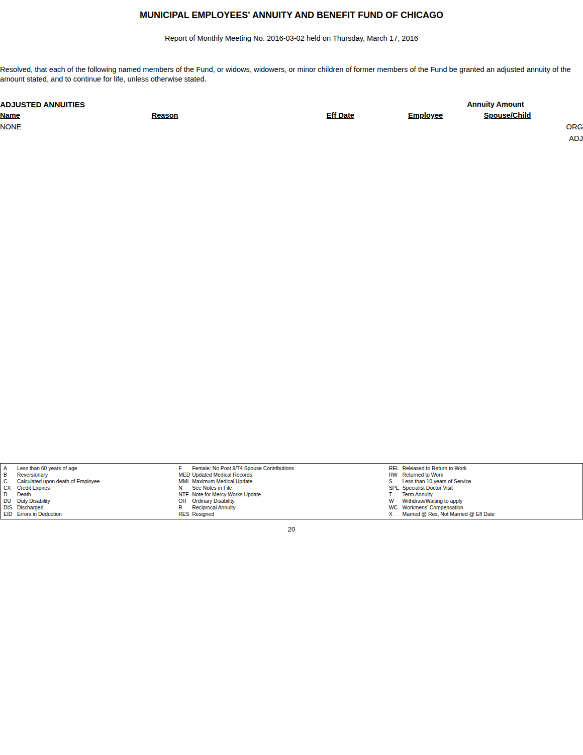MUNICIPAL EMPLOYEES' ANNUITY AND BENEFIT FUND OF CHICAGO
Report of Monthly Meeting No. 2016-03-02 held on Thursday, March 17, 2016
Resolved, that each of the following named members of the Fund, or widows, widowers, or minor children of former members of the Fund be granted an adjusted annuity of the amount stated, and to continue for life, unless otherwise stated.
| ADJUSTED ANNUITIES | Annuity Amount |
| Name | Reason | Eff Date | Employee | Spouse/Child |
| NONE | | | | ORG |
| | | | | ADJ |
| A | Less than 60 years of age | F | Female: No Post 9/74 Spouse Contributions | REL | Released to Return to Work |
| B | Reversionary | MED | Updated Medical Records | RW | Returned to Work |
| C | Calculated upon death of Employee | MMI | Maximum Medical Update | S | Less than 10 years of Service |
| CX | Credit Expires | N | See Notes in File | SPE | Specialist Doctor Visit |
| D | Death | NTE | Note for Mercy Works Update | T | Term Annuity |
| DU | Duty Disability | OR | Ordinary Disability | W | Withdraw/Waiting to apply |
| DIS | Discharged | R | Reciprocal Annuity | WC | Workmens’ Compensation |
| EID | Errors in Deduction | RES | Resigned | X | Married @ Res, Not Married @ Eff Date |
20